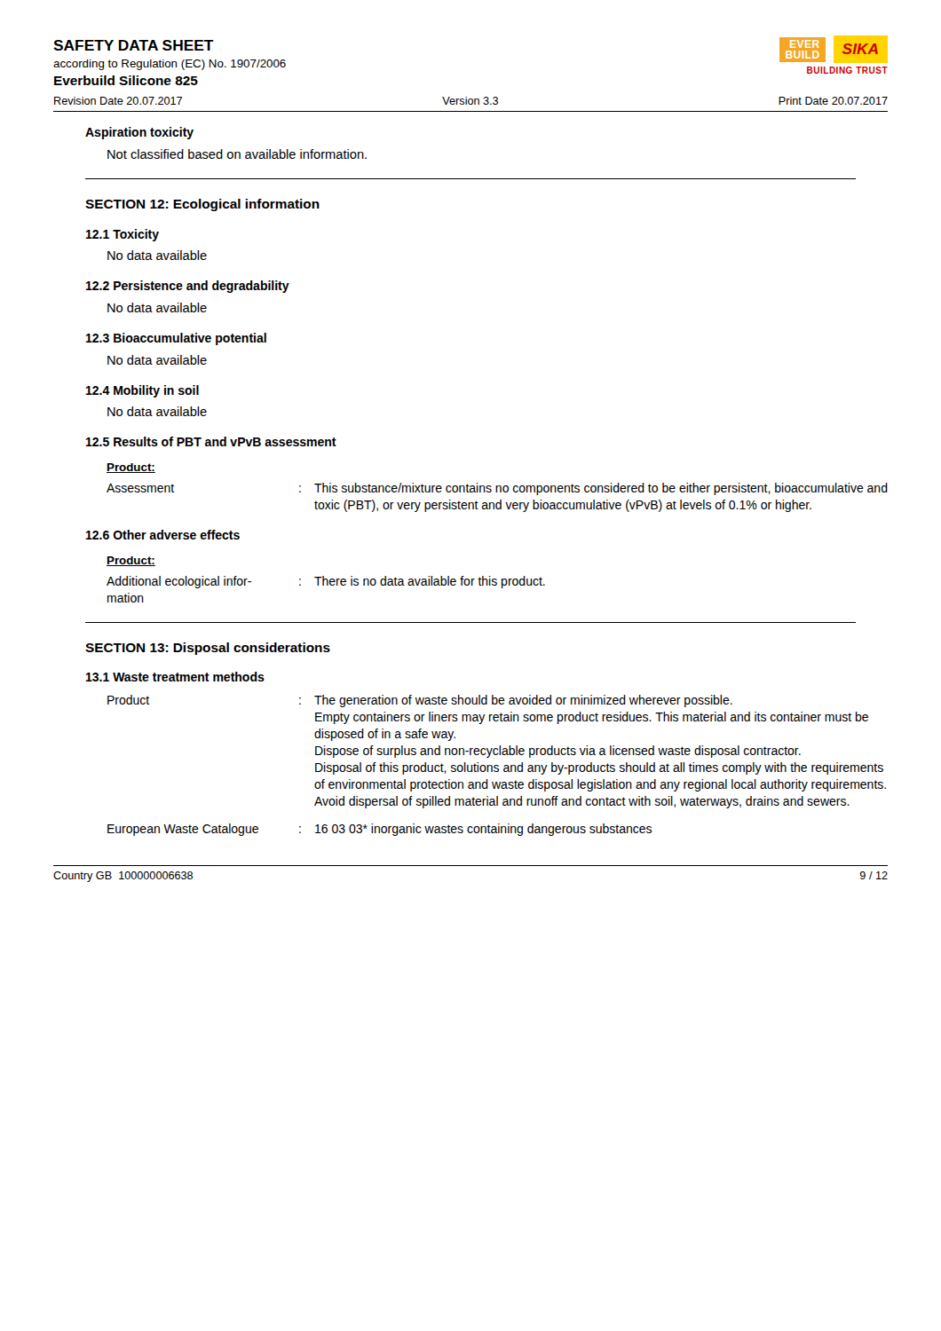SAFETY DATA SHEET
according to Regulation (EC) No. 1907/2006
Everbuild Silicone 825
EVER BUILD SIKA
BUILDING TRUST
Revision Date 20.07.2017 Version 3.3 Print Date 20.07.2017
Aspiration toxicity
Not classified based on available information.
SECTION 12: Ecological information
12.1 Toxicity
No data available
12.2 Persistence and degradability
No data available
12.3 Bioaccumulative potential
No data available
12.4 Mobility in soil
No data available
12.5 Results of PBT and vPvB assessment
Product:
| Assessment | : | This substance/mixture contains no components considered to be either persistent, bioaccumulative and toxic (PBT), or very persistent and very bioaccumulative (vPvB) at levels of 0.1% or higher. |
12.6 Other adverse effects
Product:
| Additional ecological infor- mation | : | There is no data available for this product. |
SECTION 13: Disposal considerations
13.1 Waste treatment methods
| Product | : | The generation of waste should be avoided or minimized wherever possible. Empty containers or liners may retain some product residues. This material and its container must be disposed of in a safe way. Dispose of surplus and non-recyclable products via a licensed waste disposal contractor. Disposal of this product, solutions and any by-products should at all times comply with the requirements of environmental protection and waste disposal legislation and any regional local authority requirements. Avoid dispersal of spilled material and runoff and contact with soil, waterways, drains and sewers. |
| European Waste Catalogue | : | 16 03 03* inorganic wastes containing dangerous substances |
Country GB 100000006638 9 / 12